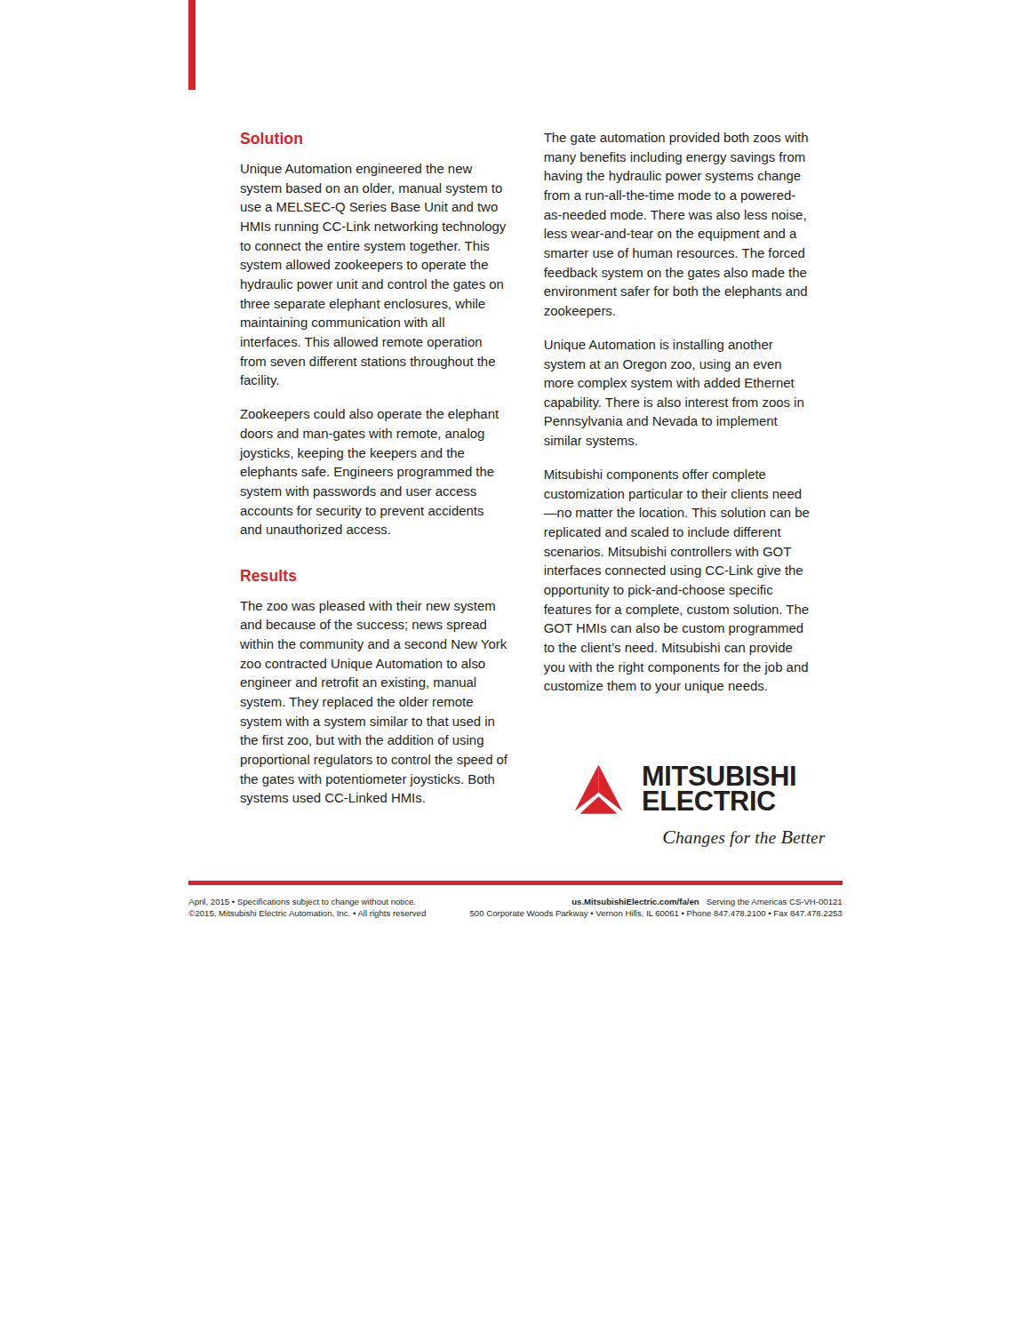Solution
Unique Automation engineered the new system based on an older, manual system to use a MELSEC-Q Series Base Unit and two HMIs running CC-Link networking technology to connect the entire system together. This system allowed zookeepers to operate the hydraulic power unit and control the gates on three separate elephant enclosures, while maintaining communication with all interfaces. This allowed remote operation from seven different stations throughout the facility.
Zookeepers could also operate the elephant doors and man-gates with remote, analog joysticks, keeping the keepers and the elephants safe. Engineers programmed the system with passwords and user access accounts for security to prevent accidents and unauthorized access.
Results
The zoo was pleased with their new system and because of the success; news spread within the community and a second New York zoo contracted Unique Automation to also engineer and retrofit an existing, manual system. They replaced the older remote system with a system similar to that used in the first zoo, but with the addition of using proportional regulators to control the speed of the gates with potentiometer joysticks. Both systems used CC-Linked HMIs.
The gate automation provided both zoos with many benefits including energy savings from having the hydraulic power systems change from a run-all-the-time mode to a powered-as-needed mode. There was also less noise, less wear-and-tear on the equipment and a smarter use of human resources. The forced feedback system on the gates also made the environment safer for both the elephants and zookeepers.
Unique Automation is installing another system at an Oregon zoo, using an even more complex system with added Ethernet capability. There is also interest from zoos in Pennsylvania and Nevada to implement similar systems.
Mitsubishi components offer complete customization particular to their clients need—no matter the location. This solution can be replicated and scaled to include different scenarios. Mitsubishi controllers with GOT interfaces connected using CC-Link give the opportunity to pick-and-choose specific features for a complete, custom solution. The GOT HMIs can also be custom programmed to the client’s need. Mitsubishi can provide you with the right components for the job and customize them to your unique needs.
MITSUBISHI ELECTRIC
Changes for the Better
April, 2015 • Specifications subject to change without notice.
©2015, Mitsubishi Electric Automation, Inc. • All rights reserved
us.MitsubishiElectric.com/fa/en Serving the Americas CS-VH-00121
500 Corporate Woods Parkway • Vernon Hills, IL 60061 • Phone 847.478.2100 • Fax 847.478.2253